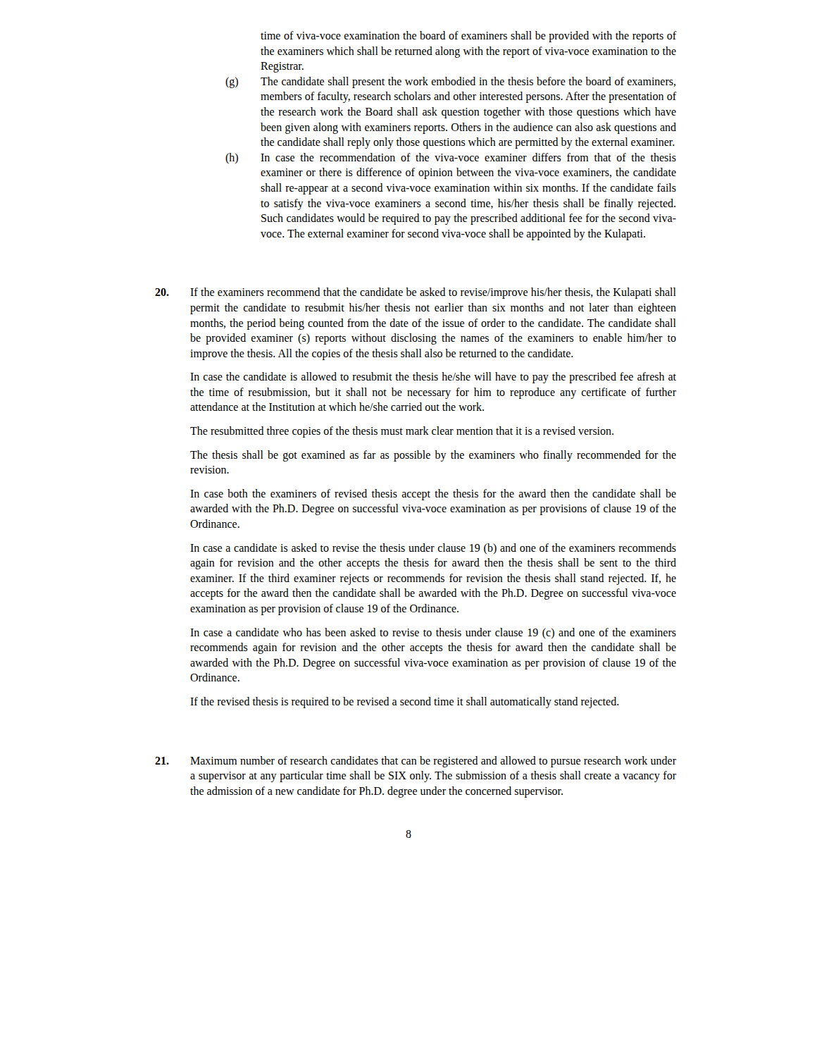time of viva-voce examination the board of examiners shall be provided with the reports of the examiners which shall be returned along with the report of viva-voce examination to the Registrar.
(g)
The candidate shall present the work embodied in the thesis before the board of examiners, members of faculty, research scholars and other interested persons. After the presentation of the research work the Board shall ask question together with those questions which have been given along with examiners reports. Others in the audience can also ask questions and the candidate shall reply only those questions which are permitted by the external examiner.
(h)
In case the recommendation of the viva-voce examiner differs from that of the thesis examiner or there is difference of opinion between the viva-voce examiners, the candidate shall re-appear at a second viva-voce examination within six months. If the candidate fails to satisfy the viva-voce examiners a second time, his/her thesis shall be finally rejected. Such candidates would be required to pay the prescribed additional fee for the second viva-voce. The external examiner for second viva-voce shall be appointed by the Kulapati.
20.
If the examiners recommend that the candidate be asked to revise/improve his/her thesis, the Kulapati shall permit the candidate to resubmit his/her thesis not earlier than six months and not later than eighteen months, the period being counted from the date of the issue of order to the candidate. The candidate shall be provided examiner (s) reports without disclosing the names of the examiners to enable him/her to improve the thesis. All the copies of the thesis shall also be returned to the candidate.
In case the candidate is allowed to resubmit the thesis he/she will have to pay the prescribed fee afresh at the time of resubmission, but it shall not be necessary for him to reproduce any certificate of further attendance at the Institution at which he/she carried out the work.
The resubmitted three copies of the thesis must mark clear mention that it is a revised version.
The thesis shall be got examined as far as possible by the examiners who finally recommended for the revision.
In case both the examiners of revised thesis accept the thesis for the award then the candidate shall be awarded with the Ph.D. Degree on successful viva-voce examination as per provisions of clause 19 of the Ordinance.
In case a candidate is asked to revise the thesis under clause 19 (b) and one of the examiners recommends again for revision and the other accepts the thesis for award then the thesis shall be sent to the third examiner. If the third examiner rejects or recommends for revision the thesis shall stand rejected. If, he accepts for the award then the candidate shall be awarded with the Ph.D. Degree on successful viva-voce examination as per provision of clause 19 of the Ordinance.
In case a candidate who has been asked to revise to thesis under clause 19 (c) and one of the examiners recommends again for revision and the other accepts the thesis for award then the candidate shall be awarded with the Ph.D. Degree on successful viva-voce examination as per provision of clause 19 of the Ordinance.
If the revised thesis is required to be revised a second time it shall automatically stand rejected.
21.
Maximum number of research candidates that can be registered and allowed to pursue research work under a supervisor at any particular time shall be SIX only. The submission of a thesis shall create a vacancy for the admission of a new candidate for Ph.D. degree under the concerned supervisor.
8